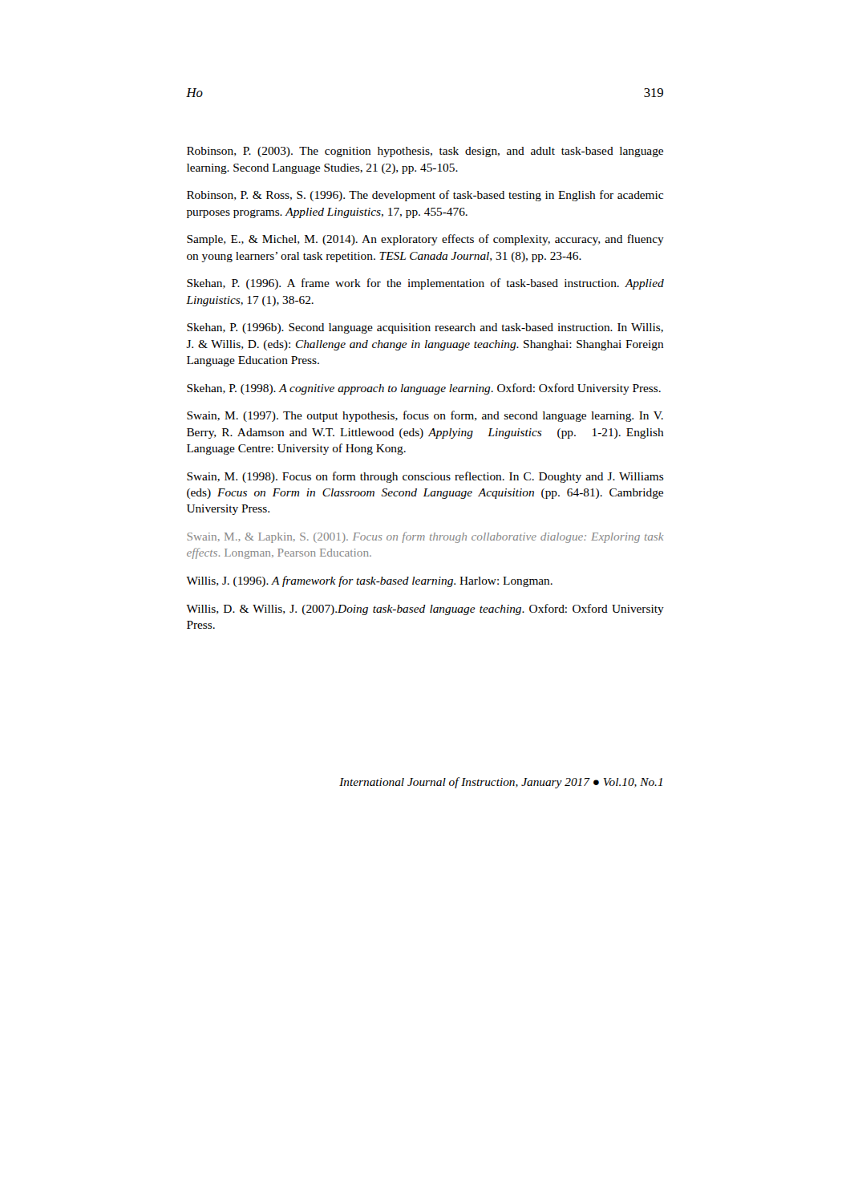Ho 319
Robinson, P. (2003). The cognition hypothesis, task design, and adult task-based language learning. Second Language Studies, 21 (2), pp. 45-105.
Robinson, P. & Ross, S. (1996). The development of task-based testing in English for academic purposes programs. Applied Linguistics, 17, pp. 455-476.
Sample, E., & Michel, M. (2014). An exploratory effects of complexity, accuracy, and fluency on young learners’ oral task repetition. TESL Canada Journal, 31 (8), pp. 23-46.
Skehan, P. (1996). A frame work for the implementation of task-based instruction. Applied Linguistics, 17 (1), 38-62.
Skehan, P. (1996b). Second language acquisition research and task-based instruction. In Willis, J. & Willis, D. (eds): Challenge and change in language teaching. Shanghai: Shanghai Foreign Language Education Press.
Skehan, P. (1998). A cognitive approach to language learning. Oxford: Oxford University Press.
Swain, M. (1997). The output hypothesis, focus on form, and second language learning. In V. Berry, R. Adamson and W.T. Littlewood (eds) Applying Linguistics (pp. 1-21). English Language Centre: University of Hong Kong.
Swain, M. (1998). Focus on form through conscious reflection. In C. Doughty and J. Williams (eds) Focus on Form in Classroom Second Language Acquisition (pp. 64-81). Cambridge University Press.
Swain, M., & Lapkin, S. (2001). Focus on form through collaborative dialogue: Exploring task effects. Longman, Pearson Education.
Willis, J. (1996). A framework for task-based learning. Harlow: Longman.
Willis, D. & Willis, J. (2007).Doing task-based language teaching. Oxford: Oxford University Press.
International Journal of Instruction, January 2017 ● Vol.10, No.1